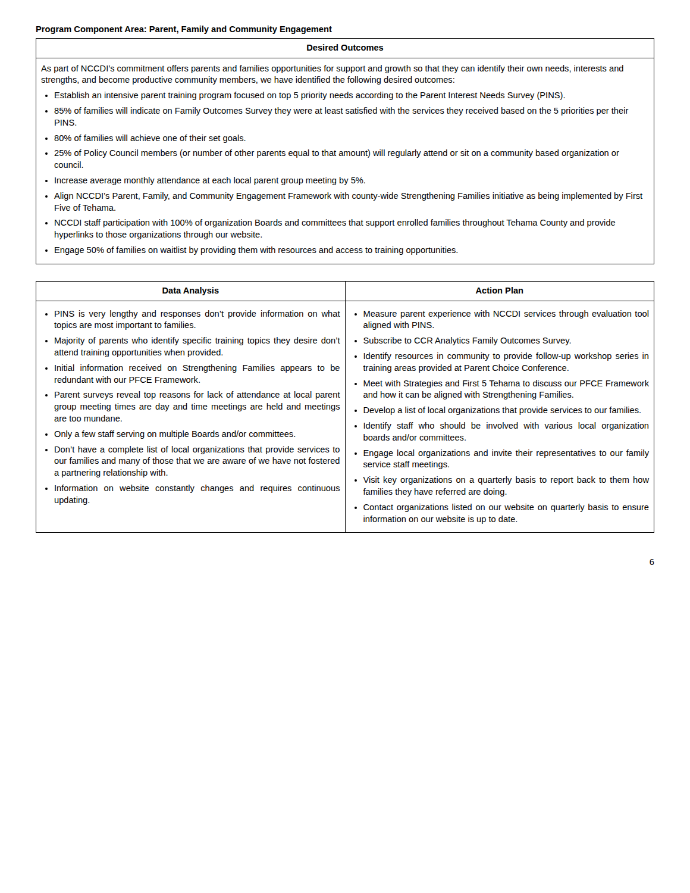Program Component Area: Parent, Family and Community Engagement
| Desired Outcomes |
| --- |
| As part of NCCDI’s commitment offers parents and families opportunities for support and growth so that they can identify their own needs, interests and strengths, and become productive community members, we have identified the following desired outcomes: Establish an intensive parent training program focused on top 5 priority needs according to the Parent Interest Needs Survey (PINS). 85% of families will indicate on Family Outcomes Survey they were at least satisfied with the services they received based on the 5 priorities per their PINS. 80% of families will achieve one of their set goals. 25% of Policy Council members (or number of other parents equal to that amount) will regularly attend or sit on a community based organization or council. Increase average monthly attendance at each local parent group meeting by 5%. Align NCCDI’s Parent, Family, and Community Engagement Framework with county-wide Strengthening Families initiative as being implemented by First Five of Tehama. NCCDI staff participation with 100% of organization Boards and committees that support enrolled families throughout Tehama County and provide hyperlinks to those organizations through our website. Engage 50% of families on waitlist by providing them with resources and access to training opportunities. |
| Data Analysis | Action Plan |
| --- | --- |
| PINS is very lengthy and responses don’t provide information on what topics are most important to families. Majority of parents who identify specific training topics they desire don’t attend training opportunities when provided. Initial information received on Strengthening Families appears to be redundant with our PFCE Framework. Parent surveys reveal top reasons for lack of attendance at local parent group meeting times are day and time meetings are held and meetings are too mundane. Only a few staff serving on multiple Boards and/or committees. Don’t have a complete list of local organizations that provide services to our families and many of those that we are aware of we have not fostered a partnering relationship with. Information on website constantly changes and requires continuous updating. | Measure parent experience with NCCDI services through evaluation tool aligned with PINS. Subscribe to CCR Analytics Family Outcomes Survey. Identify resources in community to provide follow-up workshop series in training areas provided at Parent Choice Conference. Meet with Strategies and First 5 Tehama to discuss our PFCE Framework and how it can be aligned with Strengthening Families. Develop a list of local organizations that provide services to our families. Identify staff who should be involved with various local organization boards and/or committees. Engage local organizations and invite their representatives to our family service staff meetings. Visit key organizations on a quarterly basis to report back to them how families they have referred are doing. Contact organizations listed on our website on quarterly basis to ensure information on our website is up to date. |
6